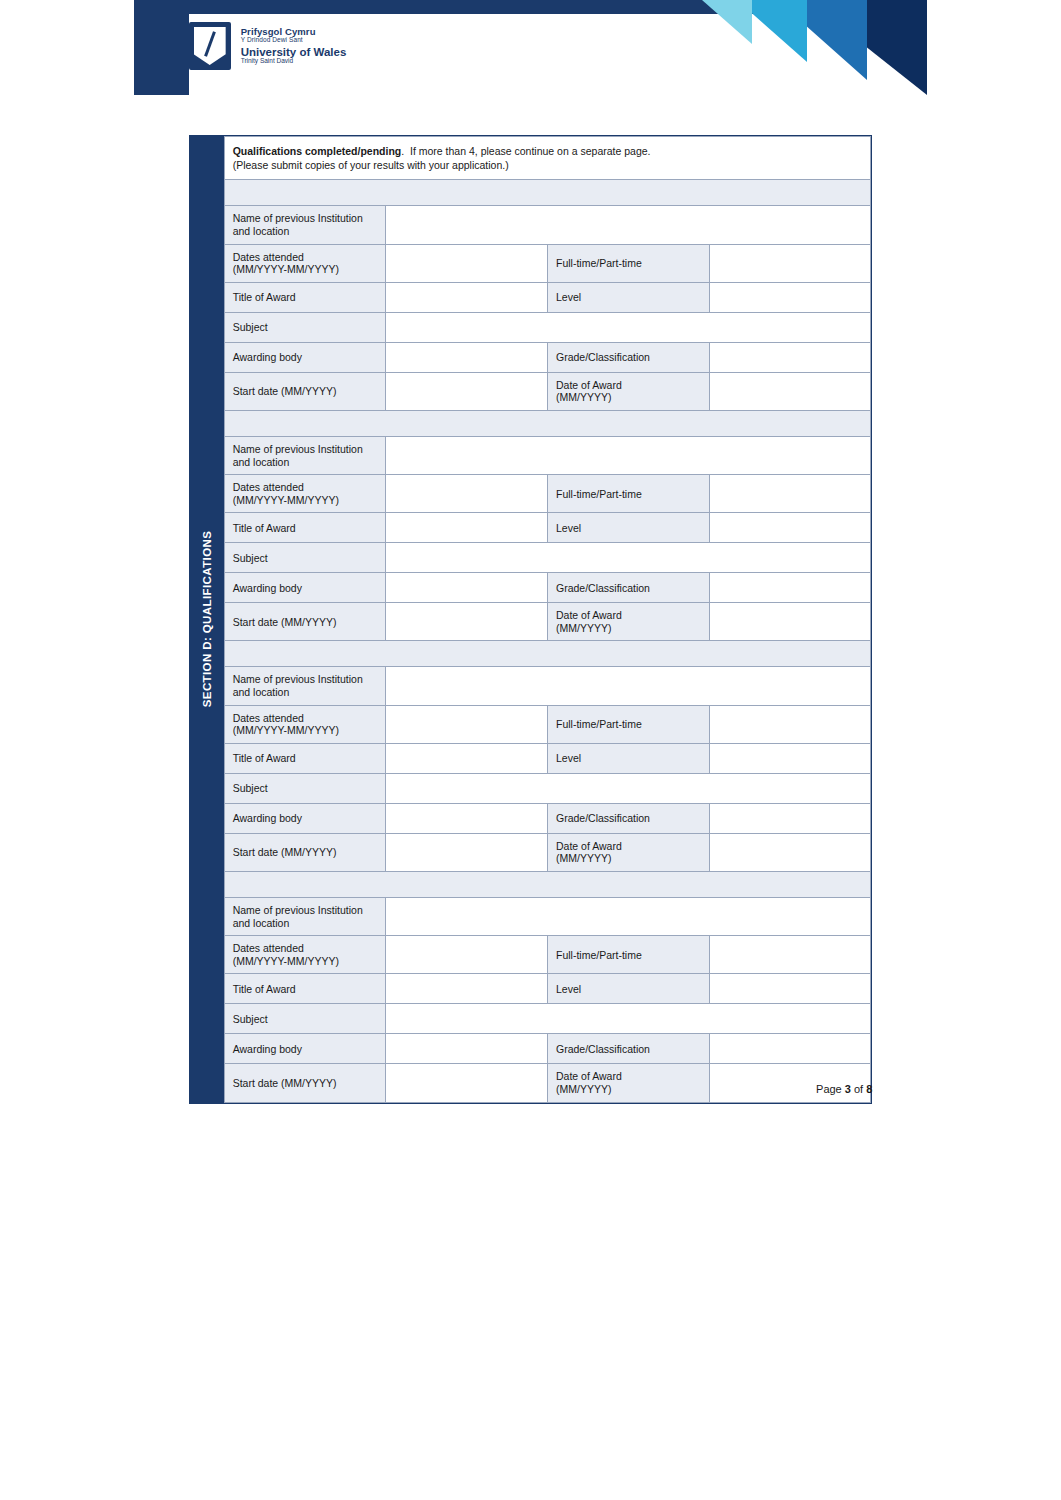Prifysgol Cymru
Y Drindod Dewi Sant
University of Wales
Trinity Saint David
SECTION D: QUALIFICATIONS
| Qualifications completed/pending . If more than 4, please continue on a separate page. (Please submit copies of your results with your application.) |
| Name of previous Institution and location | |
| Dates attended (MM/YYYY-MM/YYYY) | | Full-time/Part-time | |
| Title of Award | | Level | |
| Subject | |
| Awarding body | | Grade/Classification | |
| Start date (MM/YYYY) | | Date of Award (MM/YYYY) | |
| Name of previous Institution and location | |
| Dates attended (MM/YYYY-MM/YYYY) | | Full-time/Part-time | |
| Title of Award | | Level | |
| Subject | |
| Awarding body | | Grade/Classification | |
| Start date (MM/YYYY) | | Date of Award (MM/YYYY) | |
| Name of previous Institution and location | |
| Dates attended (MM/YYYY-MM/YYYY) | | Full-time/Part-time | |
| Title of Award | | Level | |
| Subject | |
| Awarding body | | Grade/Classification | |
| Start date (MM/YYYY) | | Date of Award (MM/YYYY) | |
| Name of previous Institution and location | |
| Dates attended (MM/YYYY-MM/YYYY) | | Full-time/Part-time | |
| Title of Award | | Level | |
| Subject | |
| Awarding body | | Grade/Classification | |
| Start date (MM/YYYY) | | Date of Award (MM/YYYY) | |
Page 3 of 8